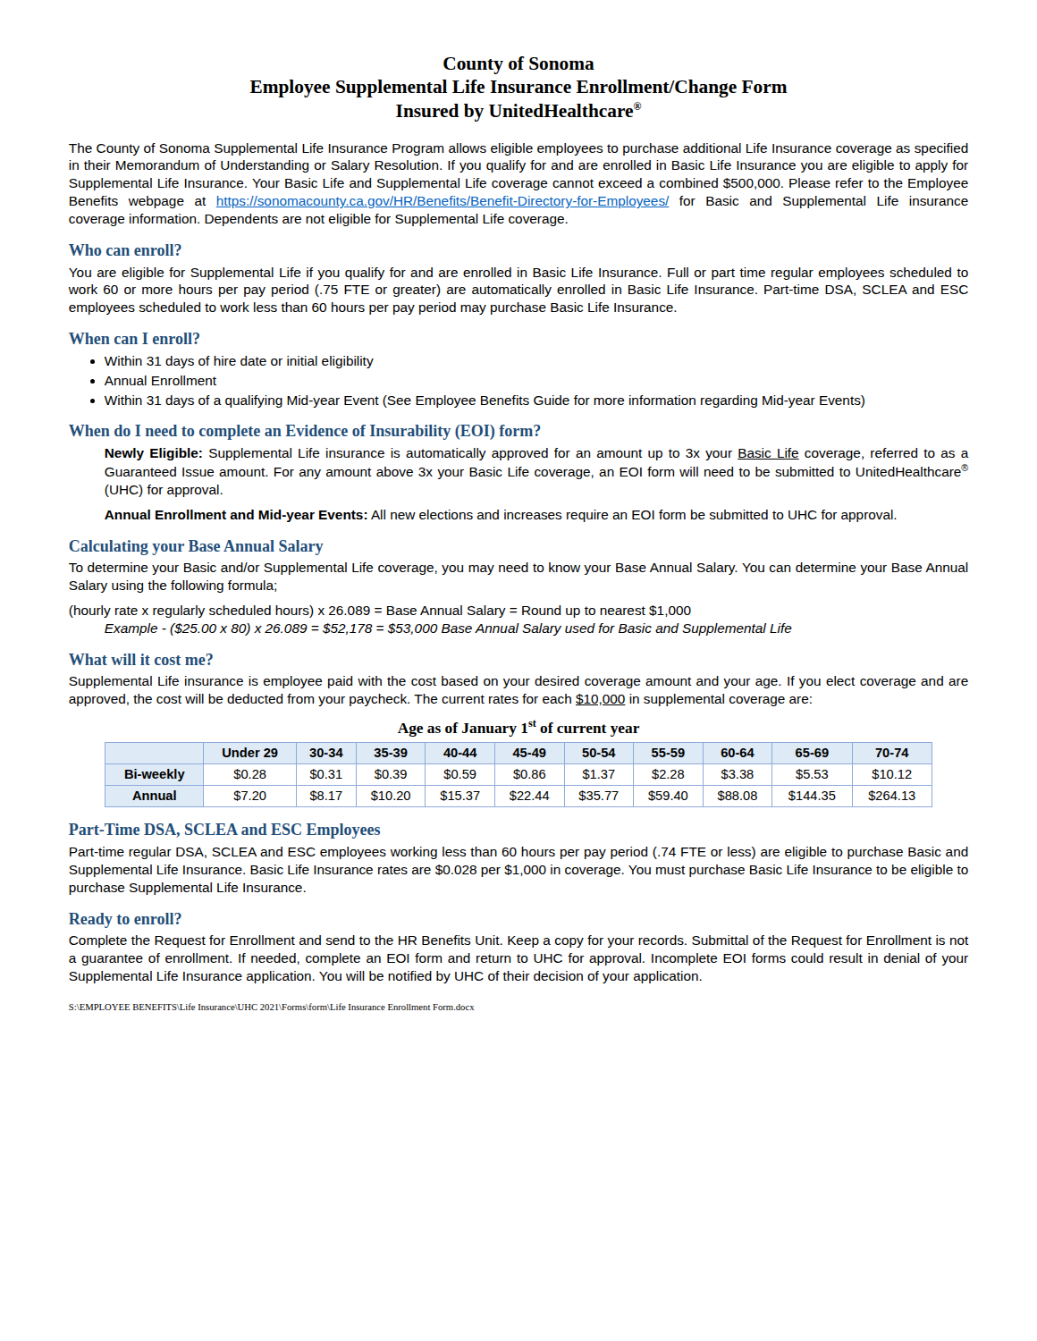County of Sonoma
Employee Supplemental Life Insurance Enrollment/Change Form
Insured by UnitedHealthcare®
The County of Sonoma Supplemental Life Insurance Program allows eligible employees to purchase additional Life Insurance coverage as specified in their Memorandum of Understanding or Salary Resolution. If you qualify for and are enrolled in Basic Life Insurance you are eligible to apply for Supplemental Life Insurance. Your Basic Life and Supplemental Life coverage cannot exceed a combined $500,000. Please refer to the Employee Benefits webpage at https://sonomacounty.ca.gov/HR/Benefits/Benefit-Directory-for-Employees/ for Basic and Supplemental Life insurance coverage information. Dependents are not eligible for Supplemental Life coverage.
Who can enroll?
You are eligible for Supplemental Life if you qualify for and are enrolled in Basic Life Insurance. Full or part time regular employees scheduled to work 60 or more hours per pay period (.75 FTE or greater) are automatically enrolled in Basic Life Insurance. Part-time DSA, SCLEA and ESC employees scheduled to work less than 60 hours per pay period may purchase Basic Life Insurance.
When can I enroll?
Within 31 days of hire date or initial eligibility
Annual Enrollment
Within 31 days of a qualifying Mid-year Event (See Employee Benefits Guide for more information regarding Mid-year Events)
When do I need to complete an Evidence of Insurability (EOI) form?
Newly Eligible: Supplemental Life insurance is automatically approved for an amount up to 3x your Basic Life coverage, referred to as a Guaranteed Issue amount. For any amount above 3x your Basic Life coverage, an EOI form will need to be submitted to UnitedHealthcare® (UHC) for approval.
Annual Enrollment and Mid-year Events: All new elections and increases require an EOI form be submitted to UHC for approval.
Calculating your Base Annual Salary
To determine your Basic and/or Supplemental Life coverage, you may need to know your Base Annual Salary. You can determine your Base Annual Salary using the following formula;
(hourly rate x regularly scheduled hours) x 26.089 = Base Annual Salary = Round up to nearest $1,000
Example - ($25.00 x 80) x 26.089 = $52,178 = $53,000 Base Annual Salary used for Basic and Supplemental Life
What will it cost me?
Supplemental Life insurance is employee paid with the cost based on your desired coverage amount and your age. If you elect coverage and are approved, the cost will be deducted from your paycheck. The current rates for each $10,000 in supplemental coverage are:
Age as of January 1st of current year
| | Under 29 | 30-34 | 35-39 | 40-44 | 45-49 | 50-54 | 55-59 | 60-64 | 65-69 | 70-74 |
| --- | --- | --- | --- | --- | --- | --- | --- | --- | --- | --- |
| Bi-weekly | $0.28 | $0.31 | $0.39 | $0.59 | $0.86 | $1.37 | $2.28 | $3.38 | $5.53 | $10.12 |
| Annual | $7.20 | $8.17 | $10.20 | $15.37 | $22.44 | $35.77 | $59.40 | $88.08 | $144.35 | $264.13 |
Part-Time DSA, SCLEA and ESC Employees
Part-time regular DSA, SCLEA and ESC employees working less than 60 hours per pay period (.74 FTE or less) are eligible to purchase Basic and Supplemental Life Insurance. Basic Life Insurance rates are $0.028 per $1,000 in coverage. You must purchase Basic Life Insurance to be eligible to purchase Supplemental Life Insurance.
Ready to enroll?
Complete the Request for Enrollment and send to the HR Benefits Unit. Keep a copy for your records. Submittal of the Request for Enrollment is not a guarantee of enrollment. If needed, complete an EOI form and return to UHC for approval. Incomplete EOI forms could result in denial of your Supplemental Life Insurance application. You will be notified by UHC of their decision of your application.
S:\EMPLOYEE BENEFITS\Life Insurance\UHC 2021\Forms\form\Life Insurance Enrollment Form.docx